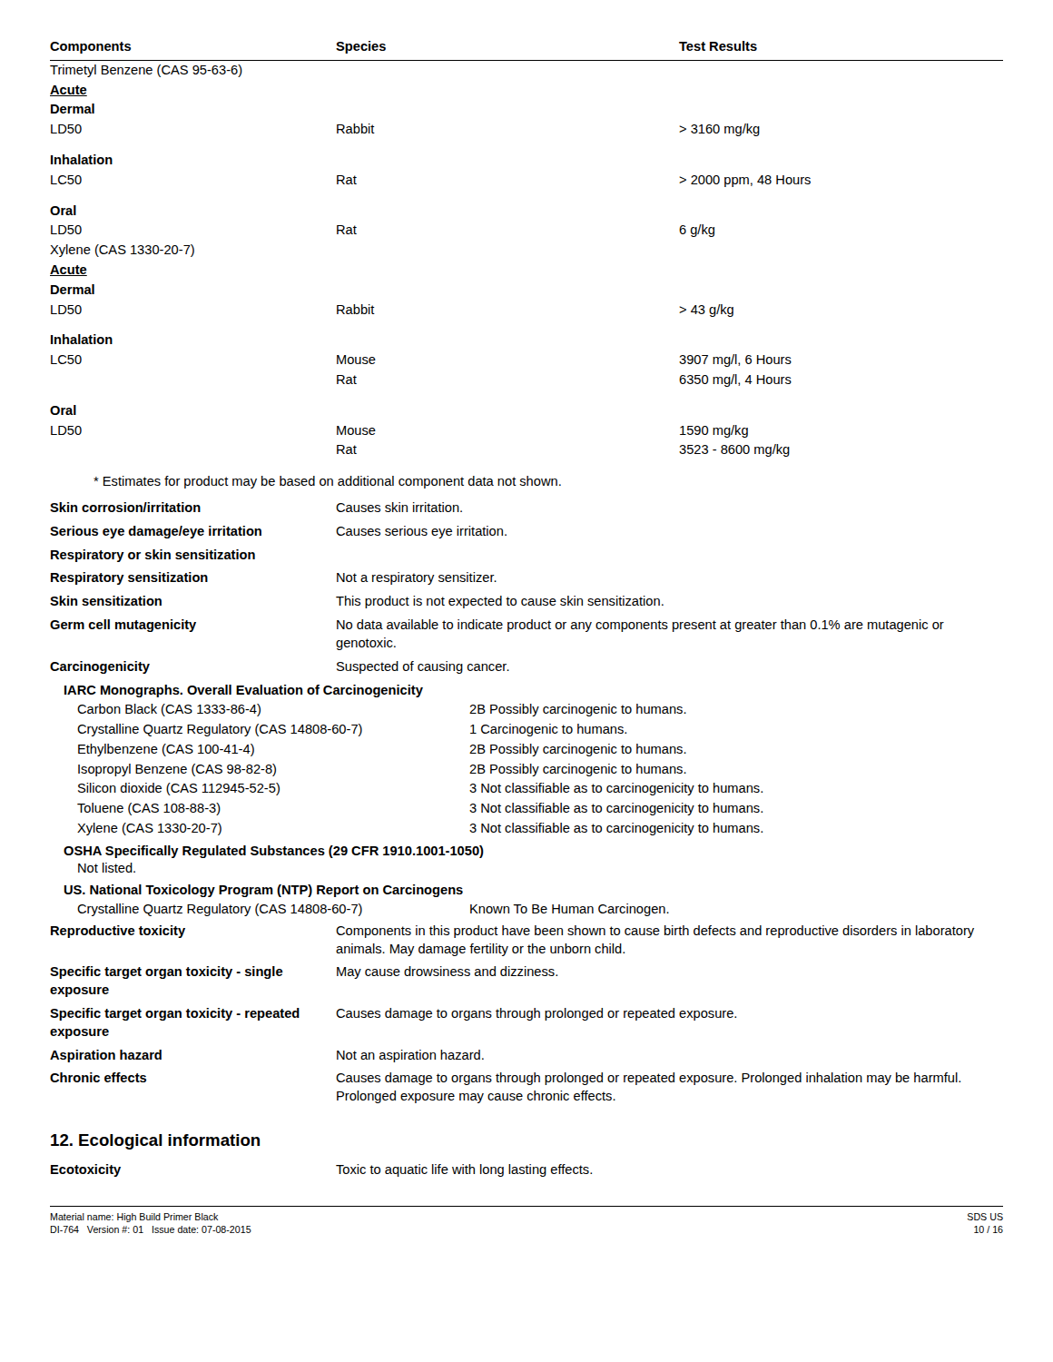| Components | Species | Test Results |
| --- | --- | --- |
| Trimetyl Benzene (CAS 95-63-6) |
| Acute | | |
| Dermal | | |
| LD50 | Rabbit | > 3160 mg/kg |
| Inhalation | | |
| LC50 | Rat | > 2000 ppm, 48 Hours |
| Oral | | |
| LD50 | Rat | 6 g/kg |
| Xylene (CAS 1330-20-7) |
| Acute | | |
| Dermal | | |
| LD50 | Rabbit | > 43 g/kg |
| Inhalation | | |
| LC50 | Mouse | 3907 mg/l, 6 Hours |
| | Rat | 6350 mg/l, 4 Hours |
| Oral | | |
| LD50 | Mouse | 1590 mg/kg |
| | Rat | 3523 - 8600 mg/kg |
* Estimates for product may be based on additional component data not shown.
| Skin corrosion/irritation | Causes skin irritation. |
| Serious eye damage/eye irritation | Causes serious eye irritation. |
| Respiratory or skin sensitization | |
| Respiratory sensitization | Not a respiratory sensitizer. |
| Skin sensitization | This product is not expected to cause skin sensitization. |
| Germ cell mutagenicity | No data available to indicate product or any components present at greater than 0.1% are mutagenic or genotoxic. |
| Carcinogenicity | Suspected of causing cancer. |
IARC Monographs. Overall Evaluation of Carcinogenicity
| Carbon Black (CAS 1333-86-4) | 2B Possibly carcinogenic to humans. |
| Crystalline Quartz Regulatory (CAS 14808-60-7) | 1 Carcinogenic to humans. |
| Ethylbenzene (CAS 100-41-4) | 2B Possibly carcinogenic to humans. |
| Isopropyl Benzene (CAS 98-82-8) | 2B Possibly carcinogenic to humans. |
| Silicon dioxide (CAS 112945-52-5) | 3 Not classifiable as to carcinogenicity to humans. |
| Toluene (CAS 108-88-3) | 3 Not classifiable as to carcinogenicity to humans. |
| Xylene (CAS 1330-20-7) | 3 Not classifiable as to carcinogenicity to humans. |
OSHA Specifically Regulated Substances (29 CFR 1910.1001-1050)
Not listed.
US. National Toxicology Program (NTP) Report on Carcinogens
| Crystalline Quartz Regulatory (CAS 14808-60-7) | Known To Be Human Carcinogen. |
| Reproductive toxicity | Components in this product have been shown to cause birth defects and reproductive disorders in laboratory animals. May damage fertility or the unborn child. |
| Specific target organ toxicity - single exposure | May cause drowsiness and dizziness. |
| Specific target organ toxicity - repeated exposure | Causes damage to organs through prolonged or repeated exposure. |
| Aspiration hazard | Not an aspiration hazard. |
| Chronic effects | Causes damage to organs through prolonged or repeated exposure. Prolonged inhalation may be harmful. Prolonged exposure may cause chronic effects. |
12. Ecological information
| Ecotoxicity | Toxic to aquatic life with long lasting effects. |
| Material name: High Build Primer Black | SDS US |
| DI-764 Version #: 01 Issue date: 07-08-2015 | 10 / 16 |